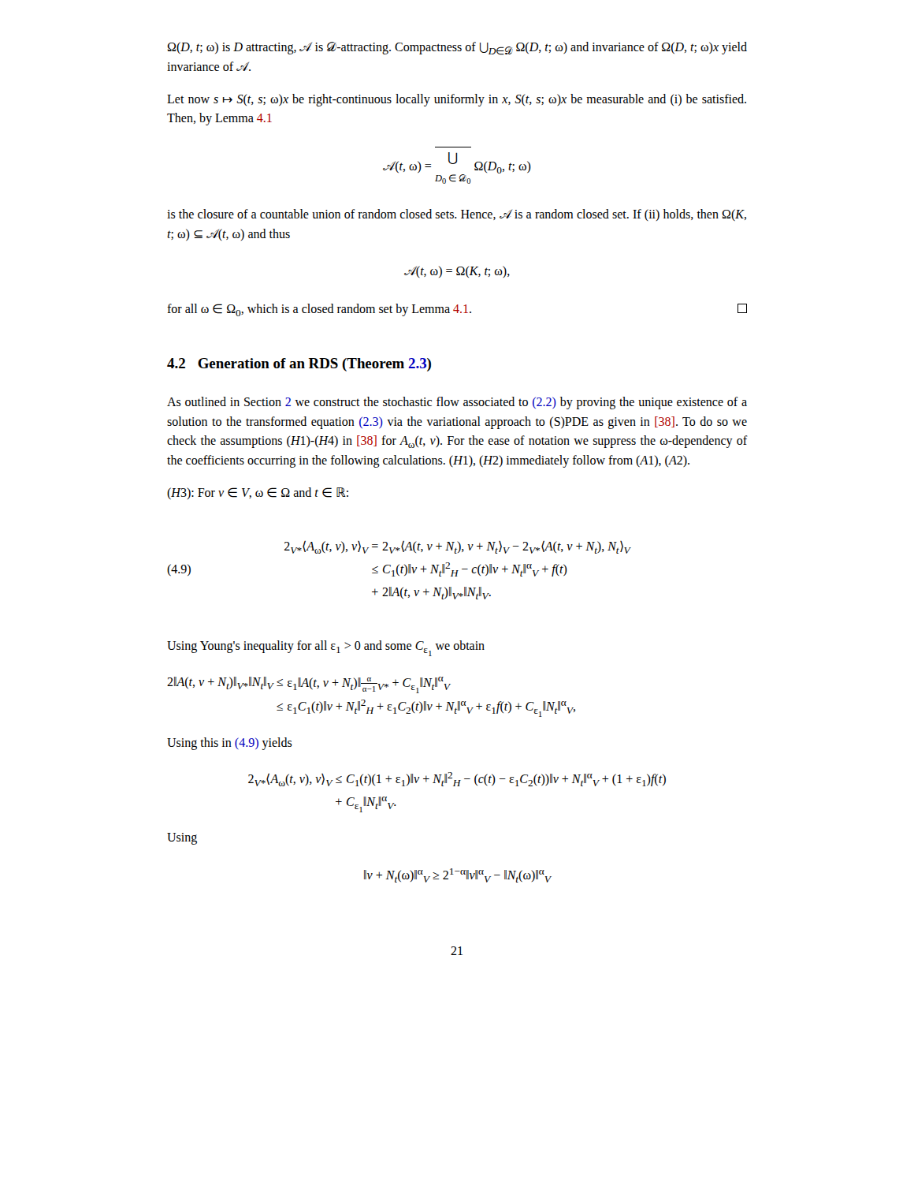Ω(D, t; ω) is D attracting, 𝒜 is 𝒟-attracting. Compactness of ⋃D∈𝒟 Ω(D, t; ω) and invariance of Ω(D, t; ω)x yield invariance of 𝒜.
Let now s ↦ S(t, s; ω)x be right-continuous locally uniformly in x, S(t, s; ω)x be measurable and (i) be satisfied. Then, by Lemma 4.1
𝒜(t, ω) = ⋃
D0 ∈ 𝒟0 Ω(D0, t; ω)
is the closure of a countable union of random closed sets. Hence, 𝒜 is a random closed set. If (ii) holds, then Ω(K, t; ω) ⊆ 𝒜(t, ω) and thus
𝒜(t, ω) = Ω(K, t; ω),
for all ω ∈ Ω0, which is a closed random set by Lemma 4.1.
4.2 Generation of an RDS (Theorem 2.3)
As outlined in Section 2 we construct the stochastic flow associated to (2.2) by proving the unique existence of a solution to the transformed equation (2.3) via the variational approach to (S)PDE as given in [38]. To do so we check the assumptions (H1)-(H4) in [38] for Aω(t, v). For the ease of notation we suppress the ω-dependency of the coefficients occurring in the following calculations. (H1), (H2) immediately follow from (A1), (A2).
(H3): For v ∈ V, ω ∈ Ω and t ∈ ℝ:
(4.9)
2V*⟨Aω(t, v), v⟩V = 2V*⟨A(t, v + Nt), v + Nt⟩V − 2V*⟨A(t, v + Nt), Nt⟩V
≤ C1(t)‖v + Nt‖2H − c(t)‖v + Nt‖αV + f(t)
+ 2‖A(t, v + Nt)‖V*‖Nt‖V.
Using Young's inequality for all ε1 > 0 and some Cε1 we obtain
2‖A(t, v + Nt)‖V*‖Nt‖V ≤ ε1‖A(t, v + Nt)‖αα−1V* + Cε1‖Nt‖αV
≤ ε1C1(t)‖v + Nt‖2H + ε1C2(t)‖v + Nt‖αV + ε1f(t) + Cε1‖Nt‖αV,
Using this in (4.9) yields
2V*⟨Aω(t, v), v⟩V ≤ C1(t)(1 + ε1)‖v + Nt‖2H − (c(t) − ε1C2(t))‖v + Nt‖αV + (1 + ε1)f(t)
+ Cε1‖Nt‖αV.
Using
‖v + Nt(ω)‖αV ≥ 21−α‖v‖αV − ‖Nt(ω)‖αV
21